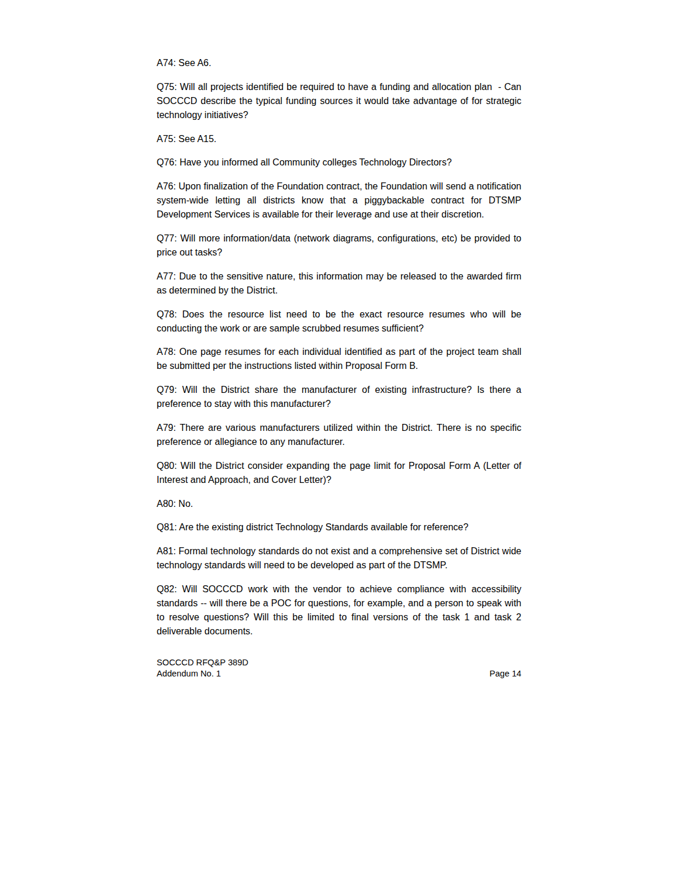A74: See A6.
Q75: Will all projects identified be required to have a funding and allocation plan - Can SOCCCD describe the typical funding sources it would take advantage of for strategic technology initiatives?
A75: See A15.
Q76: Have you informed all Community colleges Technology Directors?
A76: Upon finalization of the Foundation contract, the Foundation will send a notification system-wide letting all districts know that a piggybackable contract for DTSMP Development Services is available for their leverage and use at their discretion.
Q77: Will more information/data (network diagrams, configurations, etc) be provided to price out tasks?
A77: Due to the sensitive nature, this information may be released to the awarded firm as determined by the District.
Q78: Does the resource list need to be the exact resource resumes who will be conducting the work or are sample scrubbed resumes sufficient?
A78: One page resumes for each individual identified as part of the project team shall be submitted per the instructions listed within Proposal Form B.
Q79: Will the District share the manufacturer of existing infrastructure? Is there a preference to stay with this manufacturer?
A79: There are various manufacturers utilized within the District. There is no specific preference or allegiance to any manufacturer.
Q80: Will the District consider expanding the page limit for Proposal Form A (Letter of Interest and Approach, and Cover Letter)?
A80: No.
Q81: Are the existing district Technology Standards available for reference?
A81: Formal technology standards do not exist and a comprehensive set of District wide technology standards will need to be developed as part of the DTSMP.
Q82: Will SOCCCD work with the vendor to achieve compliance with accessibility standards -- will there be a POC for questions, for example, and a person to speak with to resolve questions? Will this be limited to final versions of the task 1 and task 2 deliverable documents.
SOCCCD RFQ&P 389D
Addendum No. 1
Page 14